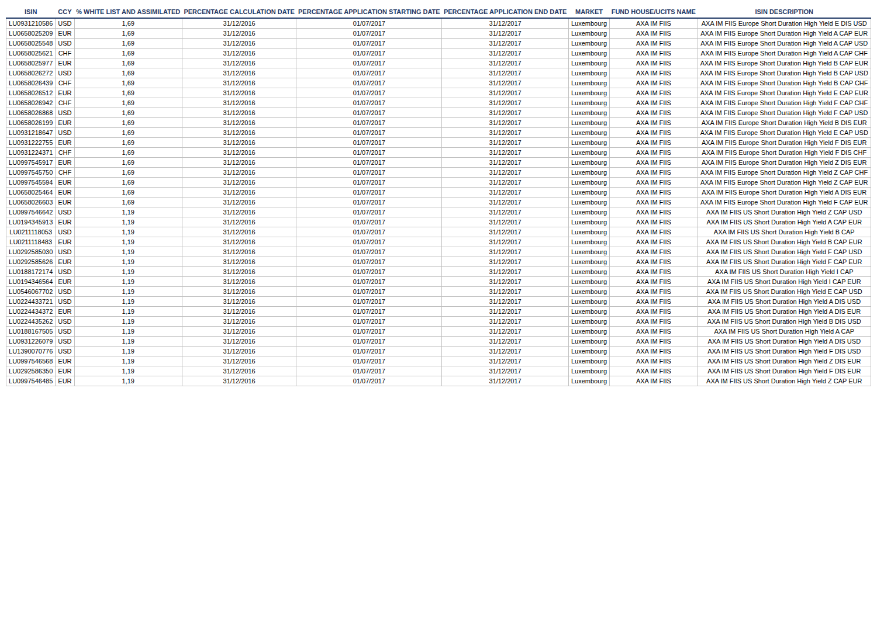| ISIN | CCY | % WHITE LIST AND ASSIMILATED | PERCENTAGE CALCULATION DATE | PERCENTAGE APPLICATION STARTING DATE | PERCENTAGE APPLICATION END DATE | MARKET | FUND HOUSE/UCITS NAME | ISIN DESCRIPTION |
| --- | --- | --- | --- | --- | --- | --- | --- | --- |
| LU0931210586 | USD | 1,69 | 31/12/2016 | 01/07/2017 | 31/12/2017 | Luxembourg | AXA IM FIIS | AXA IM FIIS Europe Short Duration High Yield E DIS USD |
| LU0658025209 | EUR | 1,69 | 31/12/2016 | 01/07/2017 | 31/12/2017 | Luxembourg | AXA IM FIIS | AXA IM FIIS Europe Short Duration High Yield A CAP EUR |
| LU0658025548 | USD | 1,69 | 31/12/2016 | 01/07/2017 | 31/12/2017 | Luxembourg | AXA IM FIIS | AXA IM FIIS Europe Short Duration High Yield A CAP USD |
| LU0658025621 | CHF | 1,69 | 31/12/2016 | 01/07/2017 | 31/12/2017 | Luxembourg | AXA IM FIIS | AXA IM FIIS Europe Short Duration High Yield A CAP CHF |
| LU0658025977 | EUR | 1,69 | 31/12/2016 | 01/07/2017 | 31/12/2017 | Luxembourg | AXA IM FIIS | AXA IM FIIS Europe Short Duration High Yield B CAP EUR |
| LU0658026272 | USD | 1,69 | 31/12/2016 | 01/07/2017 | 31/12/2017 | Luxembourg | AXA IM FIIS | AXA IM FIIS Europe Short Duration High Yield B CAP USD |
| LU0658026439 | CHF | 1,69 | 31/12/2016 | 01/07/2017 | 31/12/2017 | Luxembourg | AXA IM FIIS | AXA IM FIIS Europe Short Duration High Yield B CAP CHF |
| LU0658026512 | EUR | 1,69 | 31/12/2016 | 01/07/2017 | 31/12/2017 | Luxembourg | AXA IM FIIS | AXA IM FIIS Europe Short Duration High Yield E CAP EUR |
| LU0658026942 | CHF | 1,69 | 31/12/2016 | 01/07/2017 | 31/12/2017 | Luxembourg | AXA IM FIIS | AXA IM FIIS Europe Short Duration High Yield F CAP CHF |
| LU0658026868 | USD | 1,69 | 31/12/2016 | 01/07/2017 | 31/12/2017 | Luxembourg | AXA IM FIIS | AXA IM FIIS Europe Short Duration High Yield F CAP USD |
| LU0658026199 | EUR | 1,69 | 31/12/2016 | 01/07/2017 | 31/12/2017 | Luxembourg | AXA IM FIIS | AXA IM FIIS Europe Short Duration High Yield B DIS EUR |
| LU0931218647 | USD | 1,69 | 31/12/2016 | 01/07/2017 | 31/12/2017 | Luxembourg | AXA IM FIIS | AXA IM FIIS Europe Short Duration High Yield E CAP USD |
| LU0931222755 | EUR | 1,69 | 31/12/2016 | 01/07/2017 | 31/12/2017 | Luxembourg | AXA IM FIIS | AXA IM FIIS Europe Short Duration High Yield F DIS EUR |
| LU0931224371 | CHF | 1,69 | 31/12/2016 | 01/07/2017 | 31/12/2017 | Luxembourg | AXA IM FIIS | AXA IM FIIS Europe Short Duration High Yield F DIS CHF |
| LU0997545917 | EUR | 1,69 | 31/12/2016 | 01/07/2017 | 31/12/2017 | Luxembourg | AXA IM FIIS | AXA IM FIIS Europe Short Duration High Yield Z DIS EUR |
| LU0997545750 | CHF | 1,69 | 31/12/2016 | 01/07/2017 | 31/12/2017 | Luxembourg | AXA IM FIIS | AXA IM FIIS Europe Short Duration High Yield Z CAP CHF |
| LU0997545594 | EUR | 1,69 | 31/12/2016 | 01/07/2017 | 31/12/2017 | Luxembourg | AXA IM FIIS | AXA IM FIIS Europe Short Duration High Yield Z CAP EUR |
| LU0658025464 | EUR | 1,69 | 31/12/2016 | 01/07/2017 | 31/12/2017 | Luxembourg | AXA IM FIIS | AXA IM FIIS Europe Short Duration High Yield A DIS EUR |
| LU0658026603 | EUR | 1,69 | 31/12/2016 | 01/07/2017 | 31/12/2017 | Luxembourg | AXA IM FIIS | AXA IM FIIS Europe Short Duration High Yield F CAP EUR |
| LU0997546642 | USD | 1,19 | 31/12/2016 | 01/07/2017 | 31/12/2017 | Luxembourg | AXA IM FIIS | AXA IM FIIS US Short Duration High Yield Z CAP USD |
| LU0194345913 | EUR | 1,19 | 31/12/2016 | 01/07/2017 | 31/12/2017 | Luxembourg | AXA IM FIIS | AXA IM FIIS US Short Duration High Yield A CAP EUR |
| LU0211118053 | USD | 1,19 | 31/12/2016 | 01/07/2017 | 31/12/2017 | Luxembourg | AXA IM FIIS | AXA IM FIIS US Short Duration High Yield B CAP |
| LU0211118483 | EUR | 1,19 | 31/12/2016 | 01/07/2017 | 31/12/2017 | Luxembourg | AXA IM FIIS | AXA IM FIIS US Short Duration High Yield B CAP EUR |
| LU0292585030 | USD | 1,19 | 31/12/2016 | 01/07/2017 | 31/12/2017 | Luxembourg | AXA IM FIIS | AXA IM FIIS US Short Duration High Yield F CAP USD |
| LU0292585626 | EUR | 1,19 | 31/12/2016 | 01/07/2017 | 31/12/2017 | Luxembourg | AXA IM FIIS | AXA IM FIIS US Short Duration High Yield F CAP EUR |
| LU0188172174 | USD | 1,19 | 31/12/2016 | 01/07/2017 | 31/12/2017 | Luxembourg | AXA IM FIIS | AXA IM FIIS US Short Duration High Yield I CAP |
| LU0194346564 | EUR | 1,19 | 31/12/2016 | 01/07/2017 | 31/12/2017 | Luxembourg | AXA IM FIIS | AXA IM FIIS US Short Duration High Yield I CAP EUR |
| LU0546067702 | USD | 1,19 | 31/12/2016 | 01/07/2017 | 31/12/2017 | Luxembourg | AXA IM FIIS | AXA IM FIIS US Short Duration High Yield E CAP USD |
| LU0224433721 | USD | 1,19 | 31/12/2016 | 01/07/2017 | 31/12/2017 | Luxembourg | AXA IM FIIS | AXA IM FIIS US Short Duration High Yield A DIS USD |
| LU0224434372 | EUR | 1,19 | 31/12/2016 | 01/07/2017 | 31/12/2017 | Luxembourg | AXA IM FIIS | AXA IM FIIS US Short Duration High Yield A DIS EUR |
| LU0224435262 | USD | 1,19 | 31/12/2016 | 01/07/2017 | 31/12/2017 | Luxembourg | AXA IM FIIS | AXA IM FIIS US Short Duration High Yield B DIS USD |
| LU0188167505 | USD | 1,19 | 31/12/2016 | 01/07/2017 | 31/12/2017 | Luxembourg | AXA IM FIIS | AXA IM FIIS US Short Duration High Yield A CAP |
| LU0931226079 | USD | 1,19 | 31/12/2016 | 01/07/2017 | 31/12/2017 | Luxembourg | AXA IM FIIS | AXA IM FIIS US Short Duration High Yield A DIS USD |
| LU1390070776 | USD | 1,19 | 31/12/2016 | 01/07/2017 | 31/12/2017 | Luxembourg | AXA IM FIIS | AXA IM FIIS US Short Duration High Yield F DIS USD |
| LU0997546568 | EUR | 1,19 | 31/12/2016 | 01/07/2017 | 31/12/2017 | Luxembourg | AXA IM FIIS | AXA IM FIIS US Short Duration High Yield Z DIS EUR |
| LU0292586350 | EUR | 1,19 | 31/12/2016 | 01/07/2017 | 31/12/2017 | Luxembourg | AXA IM FIIS | AXA IM FIIS US Short Duration High Yield F DIS EUR |
| LU0997546485 | EUR | 1,19 | 31/12/2016 | 01/07/2017 | 31/12/2017 | Luxembourg | AXA IM FIIS | AXA IM FIIS US Short Duration High Yield Z CAP EUR |